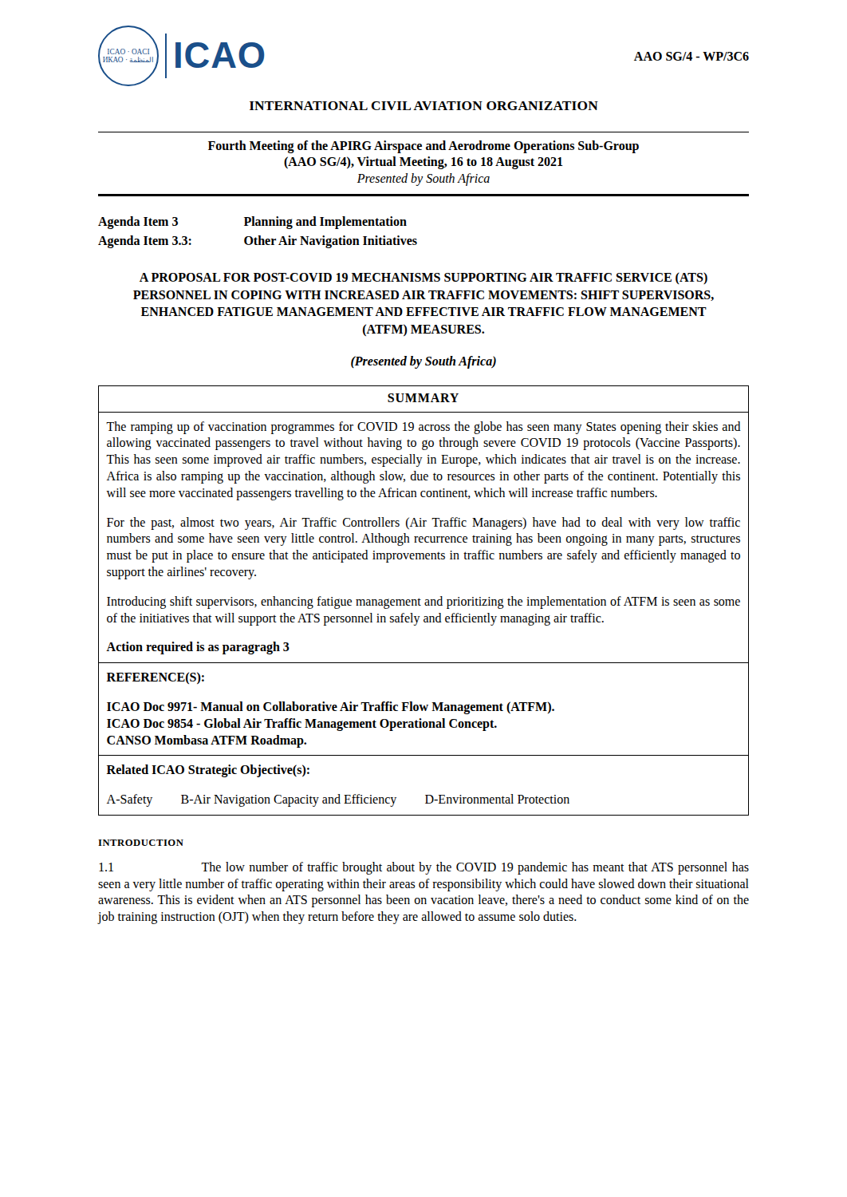ICAO · OACI
ИКАО · المنظمة
ICAO
AAO SG/4 - WP/3C6
INTERNATIONAL CIVIL AVIATION ORGANIZATION
Fourth Meeting of the APIRG Airspace and Aerodrome Operations Sub-Group
(AAO SG/4), Virtual Meeting, 16 to 18 August 2021
Presented by South Africa
| Agenda Item 3 | Planning and Implementation |
| Agenda Item 3.3: | Other Air Navigation Initiatives |
A PROPOSAL FOR POST-COVID 19 MECHANISMS SUPPORTING AIR TRAFFIC SERVICE (ATS) PERSONNEL IN COPING WITH INCREASED AIR TRAFFIC MOVEMENTS: SHIFT SUPERVISORS, ENHANCED FATIGUE MANAGEMENT AND EFFECTIVE AIR TRAFFIC FLOW MANAGEMENT (ATFM) MEASURES.
(Presented by South Africa)
| SUMMARY |
| The ramping up of vaccination programmes for COVID 19 across the globe has seen many States opening their skies and allowing vaccinated passengers to travel without having to go through severe COVID 19 protocols (Vaccine Passports). This has seen some improved air traffic numbers, especially in Europe, which indicates that air travel is on the increase. Africa is also ramping up the vaccination, although slow, due to resources in other parts of the continent. Potentially this will see more vaccinated passengers travelling to the African continent, which will increase traffic numbers. For the past, almost two years, Air Traffic Controllers (Air Traffic Managers) have had to deal with very low traffic numbers and some have seen very little control. Although recurrence training has been ongoing in many parts, structures must be put in place to ensure that the anticipated improvements in traffic numbers are safely and efficiently managed to support the airlines' recovery. Introducing shift supervisors, enhancing fatigue management and prioritizing the implementation of ATFM is seen as some of the initiatives that will support the ATS personnel in safely and efficiently managing air traffic. Action required is as paragragh 3 |
| REFERENCE(S): ICAO Doc 9971- Manual on Collaborative Air Traffic Flow Management (ATFM). ICAO Doc 9854 - Global Air Traffic Management Operational Concept. CANSO Mombasa ATFM Roadmap. |
| Related ICAO Strategic Objective(s): A-Safety B-Air Navigation Capacity and Efficiency D-Environmental Protection |
Introduction
1.1 The low number of traffic brought about by the COVID 19 pandemic has meant that ATS personnel has seen a very little number of traffic operating within their areas of responsibility which could have slowed down their situational awareness. This is evident when an ATS personnel has been on vacation leave, there's a need to conduct some kind of on the job training instruction (OJT) when they return before they are allowed to assume solo duties.